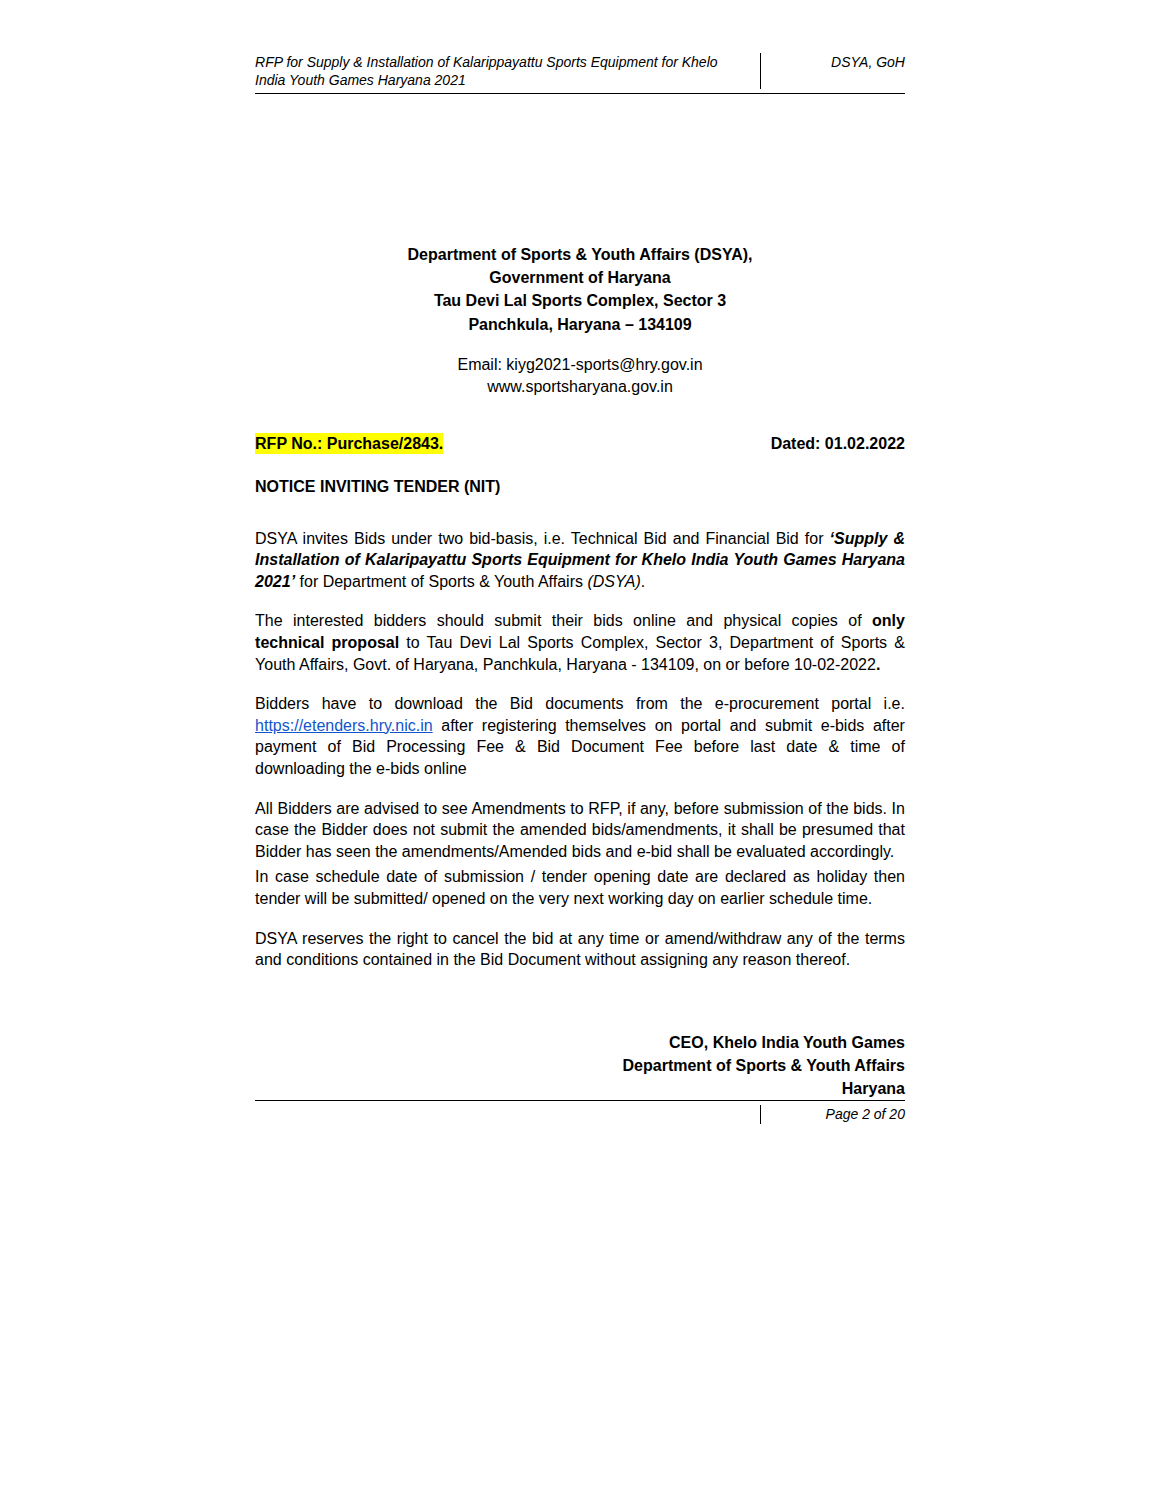RFP for Supply & Installation of Kalarippayattu Sports Equipment for Khelo India Youth Games Haryana 2021
DSYA, GoH
Department of Sports & Youth Affairs (DSYA),
Government of Haryana
Tau Devi Lal Sports Complex, Sector 3
Panchkula, Haryana – 134109
Email: kiyg2021-sports@hry.gov.in
www.sportsharyana.gov.in
RFP No.: Purchase/2843. Dated: 01.02.2022
NOTICE INVITING TENDER (NIT)
DSYA invites Bids under two bid-basis, i.e. Technical Bid and Financial Bid for ‘Supply & Installation of Kalaripayattu Sports Equipment for Khelo India Youth Games Haryana 2021’ for Department of Sports & Youth Affairs (DSYA).
The interested bidders should submit their bids online and physical copies of only technical proposal to Tau Devi Lal Sports Complex, Sector 3, Department of Sports & Youth Affairs, Govt. of Haryana, Panchkula, Haryana - 134109, on or before 10-02-2022.
Bidders have to download the Bid documents from the e-procurement portal i.e. https://etenders.hry.nic.in after registering themselves on portal and submit e-bids after payment of Bid Processing Fee & Bid Document Fee before last date & time of downloading the e-bids online
All Bidders are advised to see Amendments to RFP, if any, before submission of the bids. In case the Bidder does not submit the amended bids/amendments, it shall be presumed that Bidder has seen the amendments/Amended bids and e-bid shall be evaluated accordingly.
In case schedule date of submission / tender opening date are declared as holiday then tender will be submitted/ opened on the very next working day on earlier schedule time.
DSYA reserves the right to cancel the bid at any time or amend/withdraw any of the terms and conditions contained in the Bid Document without assigning any reason thereof.
CEO, Khelo India Youth Games
Department of Sports & Youth Affairs
Haryana
Page 2 of 20